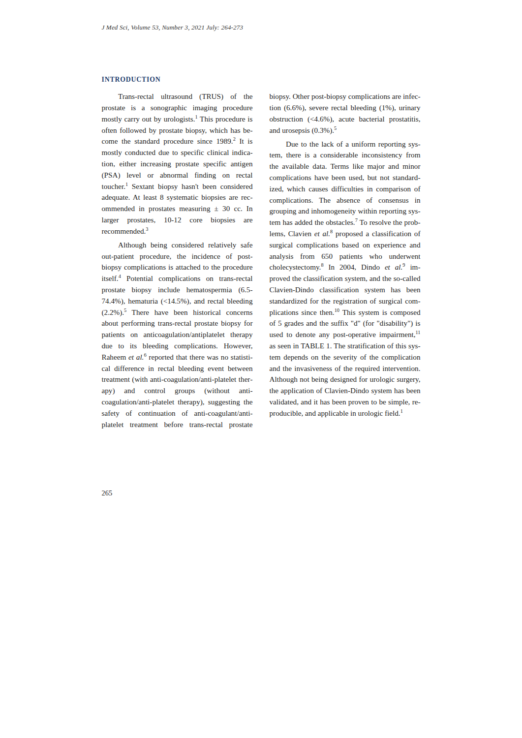J Med Sci, Volume 53, Number 3, 2021 July: 264-273
Introduction
Trans-rectal ultrasound (TRUS) of the prostate is a sonographic imaging procedure mostly carry out by urologists.1 This procedure is often followed by prostate biopsy, which has become the standard procedure since 1989.2 It is mostly conducted due to specific clinical indication, either increasing prostate specific antigen (PSA) level or abnormal finding on rectal toucher.1 Sextant biopsy hasn't been considered adequate. At least 8 systematic biopsies are recommended in prostates measuring ± 30 cc. In larger prostates, 10-12 core biopsies are recommended.3
Although being considered relatively safe out-patient procedure, the incidence of post-biopsy complications is attached to the procedure itself.4 Potential complications on trans-rectal prostate biopsy include hematospermia (6.5-74.4%), hematuria (<14.5%), and rectal bleeding (2.2%).5 There have been historical concerns about performing trans-rectal prostate biopsy for patients on anticoagulation/antiplatelet therapy due to its bleeding complications. However, Raheem et al.6 reported that there was no statistical difference in rectal bleeding event between treatment (with anti-coagulation/anti-platelet therapy) and control groups (without anti-coagulation/anti-platelet therapy), suggesting the safety of continuation of anti-coagulant/anti-platelet treatment before trans-rectal prostate biopsy. Other post-biopsy complications are infection (6.6%), severe rectal bleeding (1%), urinary obstruction (<4.6%), acute bacterial prostatitis, and urosepsis (0.3%).5
Due to the lack of a uniform reporting system, there is a considerable inconsistency from the available data. Terms like major and minor complications have been used, but not standardized, which causes difficulties in comparison of complications. The absence of consensus in grouping and inhomogeneity within reporting system has added the obstacles.7 To resolve the problems, Clavien et al.8 proposed a classification of surgical complications based on experience and analysis from 650 patients who underwent cholecystectomy.8 In 2004, Dindo et al.9 improved the classification system, and the so-called Clavien-Dindo classification system has been standardized for the registration of surgical complications since then.10 This system is composed of 5 grades and the suffix "d" (for "disability") is used to denote any post-operative impairment,11 as seen in TABLE 1. The stratification of this system depends on the severity of the complication and the invasiveness of the required intervention. Although not being designed for urologic surgery, the application of Clavien-Dindo system has been validated, and it has been proven to be simple, reproducible, and applicable in urologic field.1
265